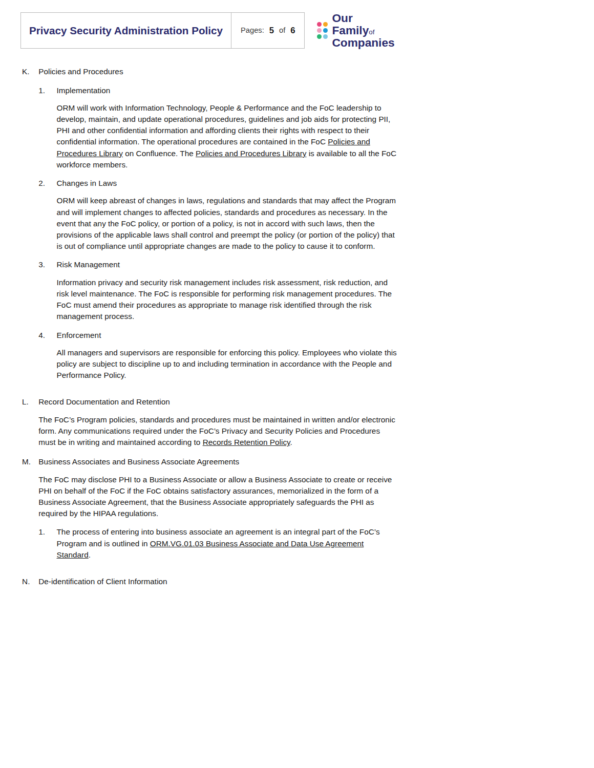Privacy Security Administration Policy
Pages: 5 of 6
Our Familyof
Companies
K.
Policies and Procedures
1.
Implementation
ORM will work with Information Technology, People & Performance and the FoC leadership to develop, maintain, and update operational procedures, guidelines and job aids for protecting PII, PHI and other confidential information and affording clients their rights with respect to their confidential information. The operational procedures are contained in the FoC Policies and Procedures Library on Confluence. The Policies and Procedures Library is available to all the FoC workforce members.
2.
Changes in Laws
ORM will keep abreast of changes in laws, regulations and standards that may affect the Program and will implement changes to affected policies, standards and procedures as necessary. In the event that any the FoC policy, or portion of a policy, is not in accord with such laws, then the provisions of the applicable laws shall control and preempt the policy (or portion of the policy) that is out of compliance until appropriate changes are made to the policy to cause it to conform.
3.
Risk Management
Information privacy and security risk management includes risk assessment, risk reduction, and risk level maintenance. The FoC is responsible for performing risk management procedures. The FoC must amend their procedures as appropriate to manage risk identified through the risk management process.
4.
Enforcement
All managers and supervisors are responsible for enforcing this policy. Employees who violate this policy are subject to discipline up to and including termination in accordance with the People and Performance Policy.
L.
Record Documentation and Retention
The FoC’s Program policies, standards and procedures must be maintained in written and/or electronic form. Any communications required under the FoC’s Privacy and Security Policies and Procedures must be in writing and maintained according to Records Retention Policy.
M.
Business Associates and Business Associate Agreements
The FoC may disclose PHI to a Business Associate or allow a Business Associate to create or receive PHI on behalf of the FoC if the FoC obtains satisfactory assurances, memorialized in the form of a Business Associate Agreement, that the Business Associate appropriately safeguards the PHI as required by the HIPAA regulations.
1.
The process of entering into business associate an agreement is an integral part of the FoC’s Program and is outlined in ORM.VG.01.03 Business Associate and Data Use Agreement Standard.
N.
De-identification of Client Information